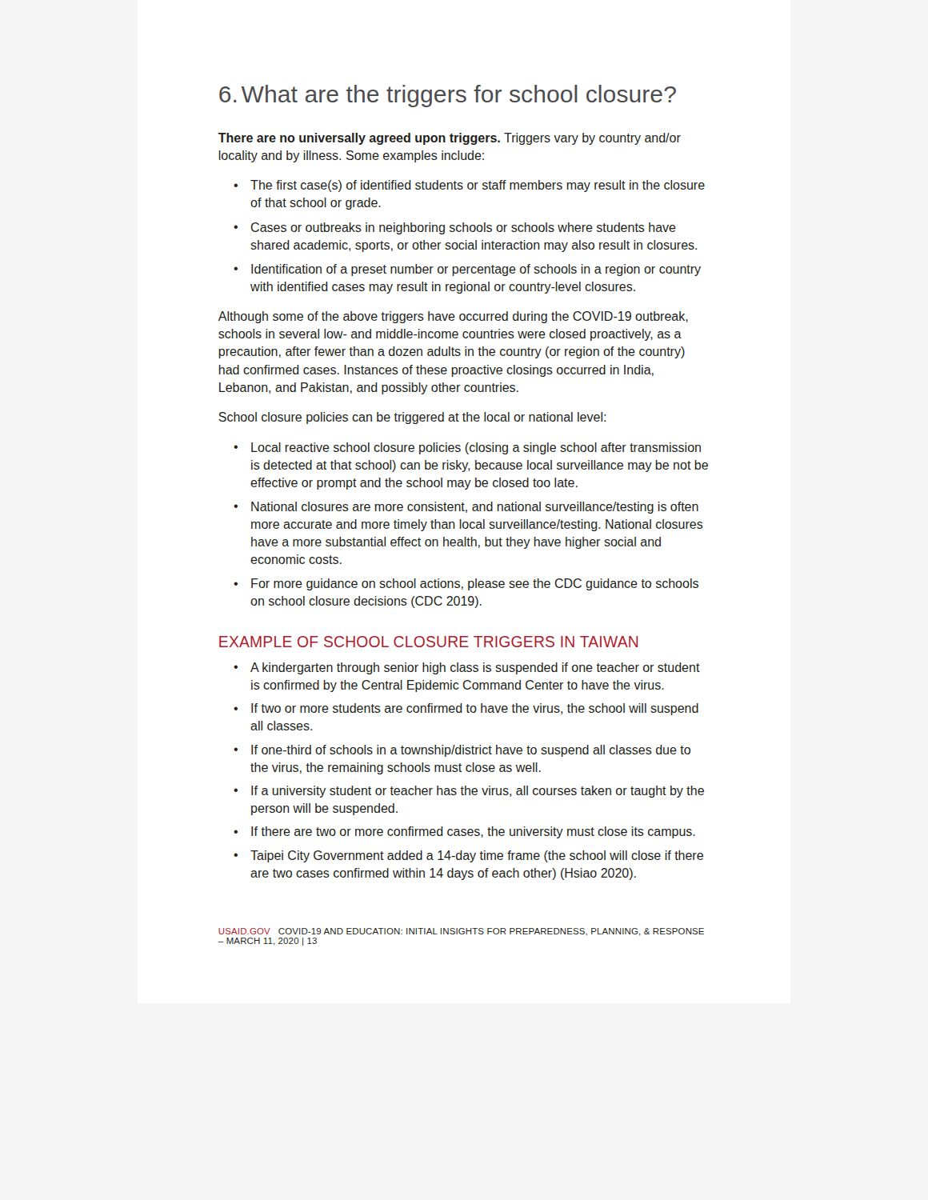6. What are the triggers for school closure?
There are no universally agreed upon triggers. Triggers vary by country and/or locality and by illness. Some examples include:
The first case(s) of identified students or staff members may result in the closure of that school or grade.
Cases or outbreaks in neighboring schools or schools where students have shared academic, sports, or other social interaction may also result in closures.
Identification of a preset number or percentage of schools in a region or country with identified cases may result in regional or country-level closures.
Although some of the above triggers have occurred during the COVID-19 outbreak, schools in several low- and middle-income countries were closed proactively, as a precaution, after fewer than a dozen adults in the country (or region of the country) had confirmed cases. Instances of these proactive closings occurred in India, Lebanon, and Pakistan, and possibly other countries.
School closure policies can be triggered at the local or national level:
Local reactive school closure policies (closing a single school after transmission is detected at that school) can be risky, because local surveillance may be not be effective or prompt and the school may be closed too late.
National closures are more consistent, and national surveillance/testing is often more accurate and more timely than local surveillance/testing. National closures have a more substantial effect on health, but they have higher social and economic costs.
For more guidance on school actions, please see the CDC guidance to schools on school closure decisions (CDC 2019).
Example of School Closure Triggers in Taiwan
A kindergarten through senior high class is suspended if one teacher or student is confirmed by the Central Epidemic Command Center to have the virus.
If two or more students are confirmed to have the virus, the school will suspend all classes.
If one-third of schools in a township/district have to suspend all classes due to the virus, the remaining schools must close as well.
If a university student or teacher has the virus, all courses taken or taught by the person will be suspended.
If there are two or more confirmed cases, the university must close its campus.
Taipei City Government added a 14-day time frame (the school will close if there are two cases confirmed within 14 days of each other) (Hsiao 2020).
USAID.GOV COVID-19 AND EDUCATION: INITIAL INSIGHTS FOR PREPAREDNESS, PLANNING, & RESPONSE – MARCH 11, 2020 | 13